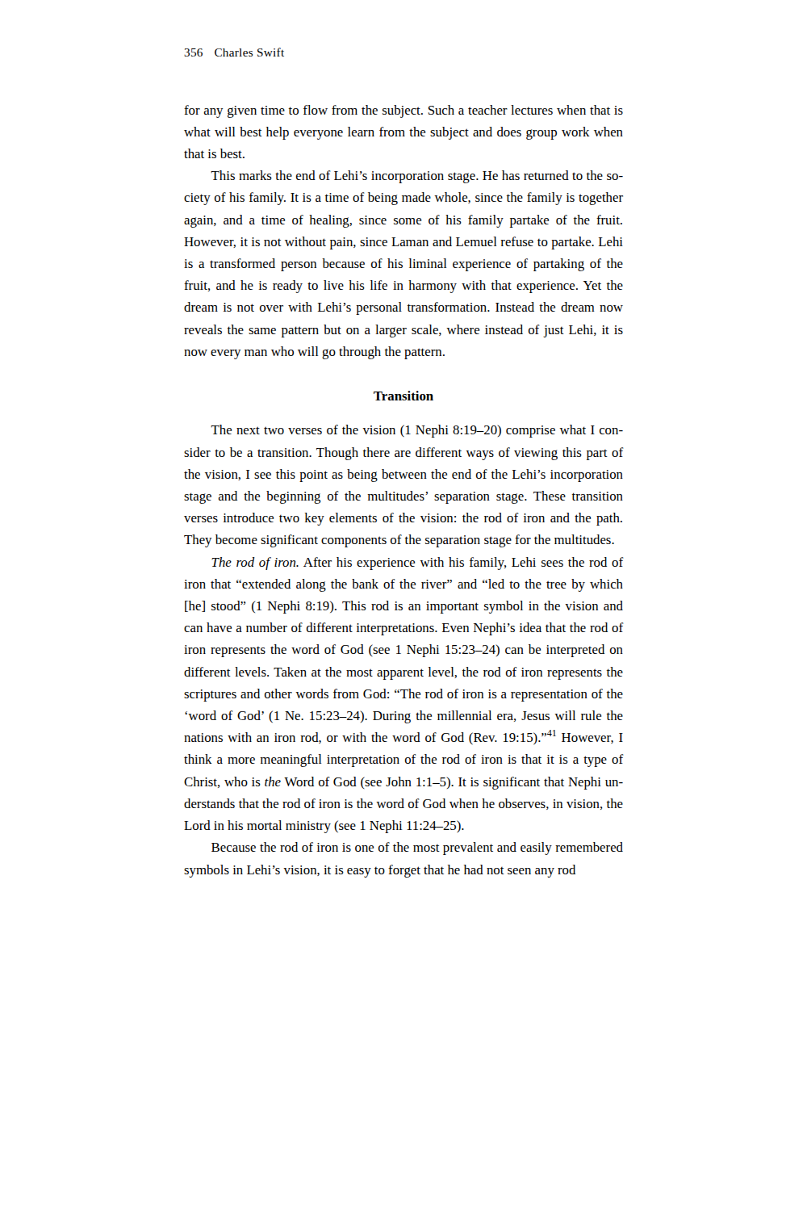356 Charles Swift
for any given time to flow from the subject. Such a teacher lectures when that is what will best help everyone learn from the subject and does group work when that is best.
This marks the end of Lehi’s incorporation stage. He has returned to the society of his family. It is a time of being made whole, since the family is together again, and a time of healing, since some of his family partake of the fruit. However, it is not without pain, since Laman and Lemuel refuse to partake. Lehi is a transformed person because of his liminal experience of partaking of the fruit, and he is ready to live his life in harmony with that experience. Yet the dream is not over with Lehi’s personal transformation. Instead the dream now reveals the same pattern but on a larger scale, where instead of just Lehi, it is now every man who will go through the pattern.
Transition
The next two verses of the vision (1 Nephi 8:19–20) comprise what I consider to be a transition. Though there are different ways of viewing this part of the vision, I see this point as being between the end of the Lehi’s incorporation stage and the beginning of the multitudes’ separation stage. These transition verses introduce two key elements of the vision: the rod of iron and the path. They become significant components of the separation stage for the multitudes.
The rod of iron. After his experience with his family, Lehi sees the rod of iron that “extended along the bank of the river” and “led to the tree by which [he] stood” (1 Nephi 8:19). This rod is an important symbol in the vision and can have a number of different interpretations. Even Nephi’s idea that the rod of iron represents the word of God (see 1 Nephi 15:23–24) can be interpreted on different levels. Taken at the most apparent level, the rod of iron represents the scriptures and other words from God: “The rod of iron is a representation of the ‘word of God’ (1 Ne. 15:23–24). During the millennial era, Jesus will rule the nations with an iron rod, or with the word of God (Rev. 19:15).”41 However, I think a more meaningful interpretation of the rod of iron is that it is a type of Christ, who is the Word of God (see John 1:1–5). It is significant that Nephi understands that the rod of iron is the word of God when he observes, in vision, the Lord in his mortal ministry (see 1 Nephi 11:24–25).
Because the rod of iron is one of the most prevalent and easily remembered symbols in Lehi’s vision, it is easy to forget that he had not seen any rod